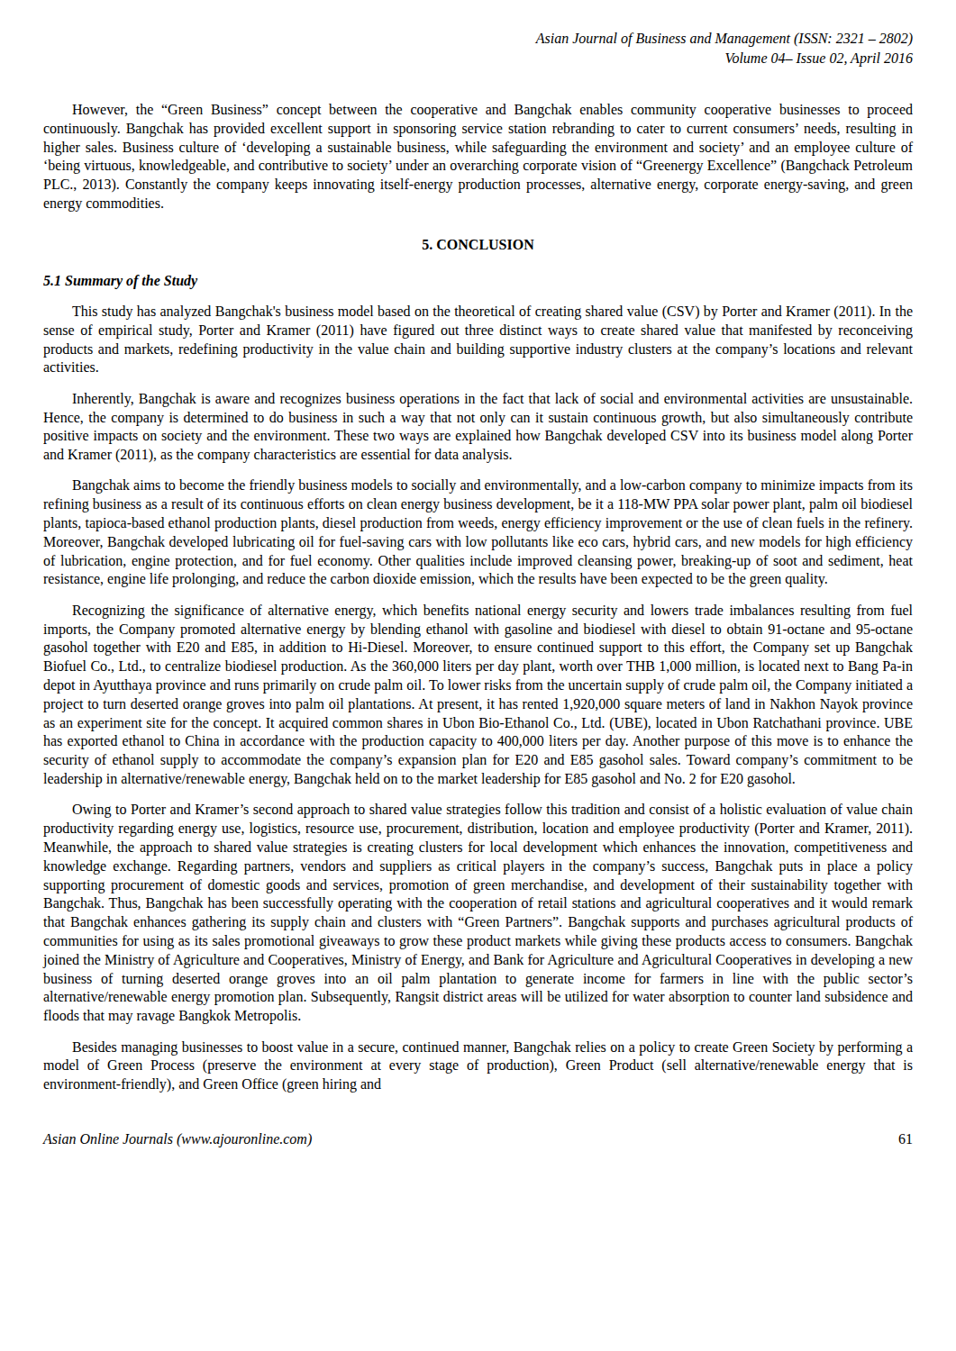Asian Journal of Business and Management (ISSN: 2321 – 2802)
Volume 04– Issue 02, April 2016
However, the “Green Business” concept between the cooperative and Bangchak enables community cooperative businesses to proceed continuously. Bangchak has provided excellent support in sponsoring service station rebranding to cater to current consumers’ needs, resulting in higher sales. Business culture of ‘developing a sustainable business, while safeguarding the environment and society’ and an employee culture of ‘being virtuous, knowledgeable, and contributive to society’ under an overarching corporate vision of “Greenergy Excellence” (Bangchack Petroleum PLC., 2013). Constantly the company keeps innovating itself-energy production processes, alternative energy, corporate energy-saving, and green energy commodities.
5. Conclusion
5.1 Summary of the Study
This study has analyzed Bangchak's business model based on the theoretical of creating shared value (CSV) by Porter and Kramer (2011). In the sense of empirical study, Porter and Kramer (2011) have figured out three distinct ways to create shared value that manifested by reconceiving products and markets, redefining productivity in the value chain and building supportive industry clusters at the company’s locations and relevant activities.
Inherently, Bangchak is aware and recognizes business operations in the fact that lack of social and environmental activities are unsustainable. Hence, the company is determined to do business in such a way that not only can it sustain continuous growth, but also simultaneously contribute positive impacts on society and the environment. These two ways are explained how Bangchak developed CSV into its business model along Porter and Kramer (2011), as the company characteristics are essential for data analysis.
Bangchak aims to become the friendly business models to socially and environmentally, and a low-carbon company to minimize impacts from its refining business as a result of its continuous efforts on clean energy business development, be it a 118-MW PPA solar power plant, palm oil biodiesel plants, tapioca-based ethanol production plants, diesel production from weeds, energy efficiency improvement or the use of clean fuels in the refinery. Moreover, Bangchak developed lubricating oil for fuel-saving cars with low pollutants like eco cars, hybrid cars, and new models for high efficiency of lubrication, engine protection, and for fuel economy. Other qualities include improved cleansing power, breaking-up of soot and sediment, heat resistance, engine life prolonging, and reduce the carbon dioxide emission, which the results have been expected to be the green quality.
Recognizing the significance of alternative energy, which benefits national energy security and lowers trade imbalances resulting from fuel imports, the Company promoted alternative energy by blending ethanol with gasoline and biodiesel with diesel to obtain 91-octane and 95-octane gasohol together with E20 and E85, in addition to Hi-Diesel. Moreover, to ensure continued support to this effort, the Company set up Bangchak Biofuel Co., Ltd., to centralize biodiesel production. As the 360,000 liters per day plant, worth over THB 1,000 million, is located next to Bang Pa-in depot in Ayutthaya province and runs primarily on crude palm oil. To lower risks from the uncertain supply of crude palm oil, the Company initiated a project to turn deserted orange groves into palm oil plantations. At present, it has rented 1,920,000 square meters of land in Nakhon Nayok province as an experiment site for the concept. It acquired common shares in Ubon Bio-Ethanol Co., Ltd. (UBE), located in Ubon Ratchathani province. UBE has exported ethanol to China in accordance with the production capacity to 400,000 liters per day. Another purpose of this move is to enhance the security of ethanol supply to accommodate the company’s expansion plan for E20 and E85 gasohol sales. Toward company’s commitment to be leadership in alternative/renewable energy, Bangchak held on to the market leadership for E85 gasohol and No. 2 for E20 gasohol.
Owing to Porter and Kramer’s second approach to shared value strategies follow this tradition and consist of a holistic evaluation of value chain productivity regarding energy use, logistics, resource use, procurement, distribution, location and employee productivity (Porter and Kramer, 2011). Meanwhile, the approach to shared value strategies is creating clusters for local development which enhances the innovation, competitiveness and knowledge exchange. Regarding partners, vendors and suppliers as critical players in the company’s success, Bangchak puts in place a policy supporting procurement of domestic goods and services, promotion of green merchandise, and development of their sustainability together with Bangchak. Thus, Bangchak has been successfully operating with the cooperation of retail stations and agricultural cooperatives and it would remark that Bangchak enhances gathering its supply chain and clusters with “Green Partners”. Bangchak supports and purchases agricultural products of communities for using as its sales promotional giveaways to grow these product markets while giving these products access to consumers. Bangchak joined the Ministry of Agriculture and Cooperatives, Ministry of Energy, and Bank for Agriculture and Agricultural Cooperatives in developing a new business of turning deserted orange groves into an oil palm plantation to generate income for farmers in line with the public sector’s alternative/renewable energy promotion plan. Subsequently, Rangsit district areas will be utilized for water absorption to counter land subsidence and floods that may ravage Bangkok Metropolis.
Besides managing businesses to boost value in a secure, continued manner, Bangchak relies on a policy to create Green Society by performing a model of Green Process (preserve the environment at every stage of production), Green Product (sell alternative/renewable energy that is environment-friendly), and Green Office (green hiring and
Asian Online Journals (www.ajouronline.com) 61